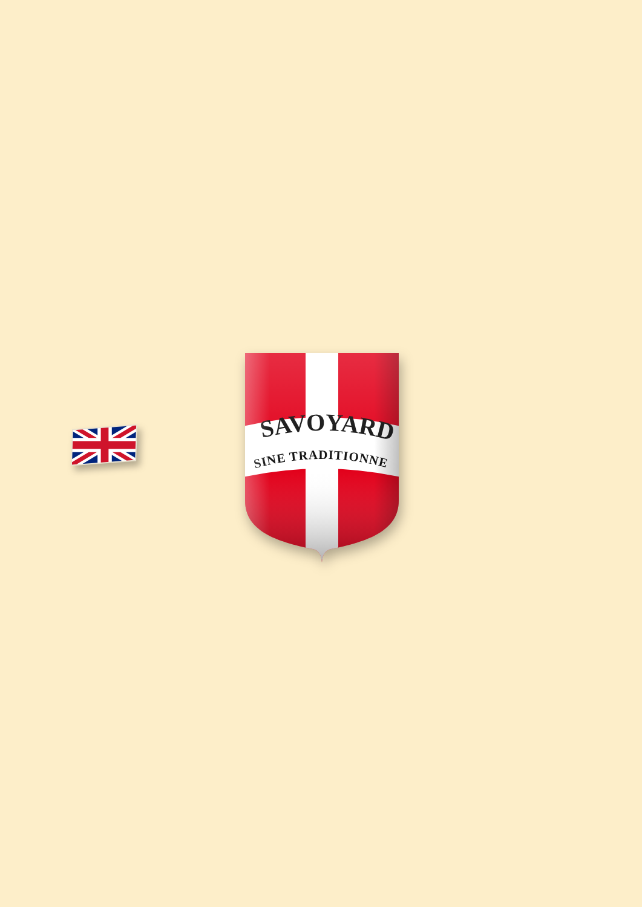Ô Savoyard ! — Cuisine traditionnelle
Ô SAVOYARD ! CUISINE TRADITIONNELLE